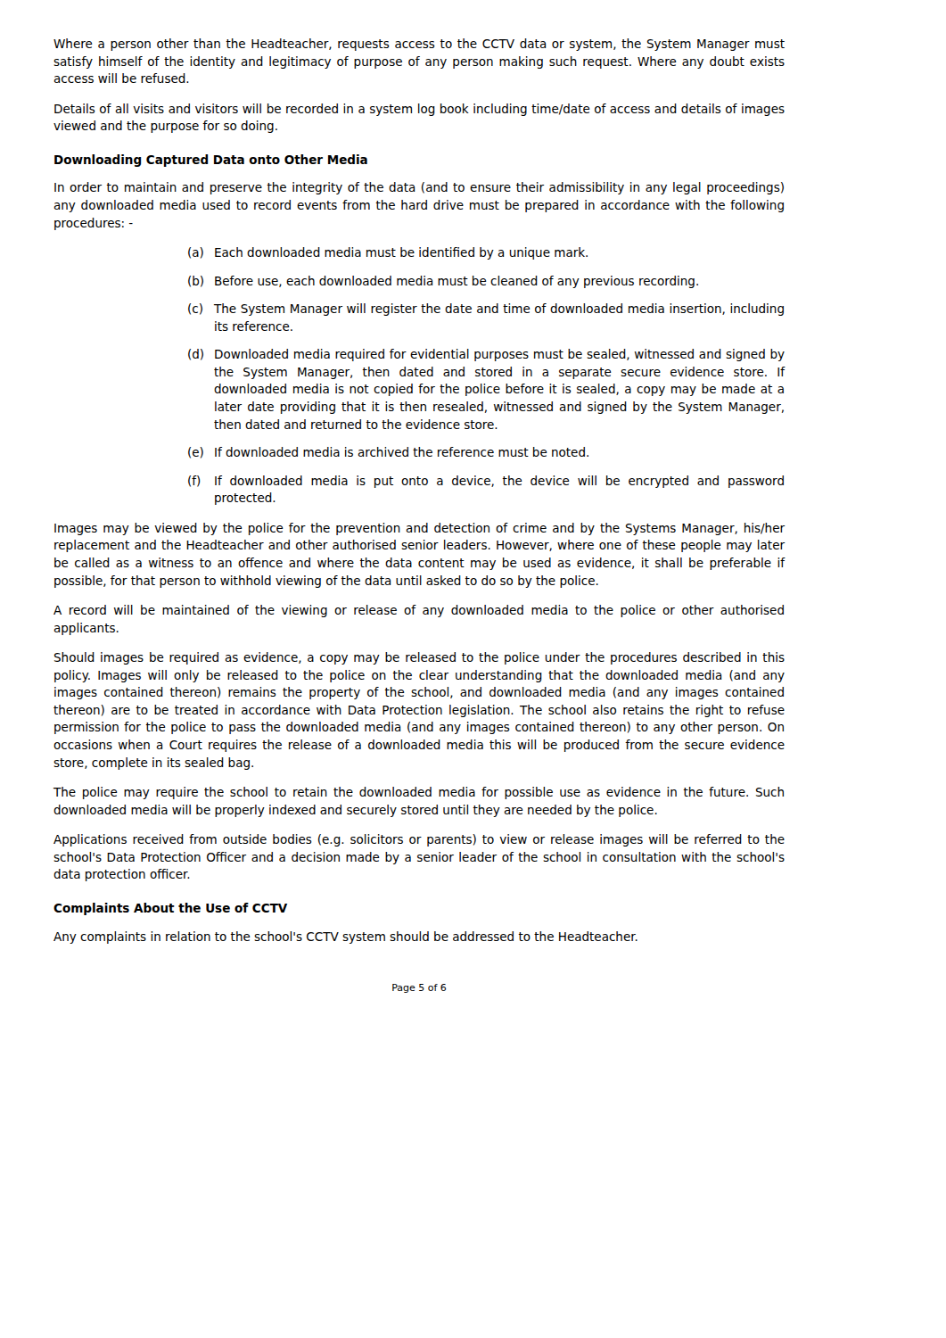Where a person other than the Headteacher, requests access to the CCTV data or system, the System Manager must satisfy himself of the identity and legitimacy of purpose of any person making such request. Where any doubt exists access will be refused.
Details of all visits and visitors will be recorded in a system log book including time/date of access and details of images viewed and the purpose for so doing.
Downloading Captured Data onto Other Media
In order to maintain and preserve the integrity of the data (and to ensure their admissibility in any legal proceedings) any downloaded media used to record events from the hard drive must be prepared in accordance with the following procedures: -
Each downloaded media must be identified by a unique mark.
Before use, each downloaded media must be cleaned of any previous recording.
The System Manager will register the date and time of downloaded media insertion, including its reference.
Downloaded media required for evidential purposes must be sealed, witnessed and signed by the System Manager, then dated and stored in a separate secure evidence store. If downloaded media is not copied for the police before it is sealed, a copy may be made at a later date providing that it is then resealed, witnessed and signed by the System Manager, then dated and returned to the evidence store.
If downloaded media is archived the reference must be noted.
If downloaded media is put onto a device, the device will be encrypted and password protected.
Images may be viewed by the police for the prevention and detection of crime and by the Systems Manager, his/her replacement and the Headteacher and other authorised senior leaders. However, where one of these people may later be called as a witness to an offence and where the data content may be used as evidence, it shall be preferable if possible, for that person to withhold viewing of the data until asked to do so by the police.
A record will be maintained of the viewing or release of any downloaded media to the police or other authorised applicants.
Should images be required as evidence, a copy may be released to the police under the procedures described in this policy. Images will only be released to the police on the clear understanding that the downloaded media (and any images contained thereon) remains the property of the school, and downloaded media (and any images contained thereon) are to be treated in accordance with Data Protection legislation. The school also retains the right to refuse permission for the police to pass the downloaded media (and any images contained thereon) to any other person. On occasions when a Court requires the release of a downloaded media this will be produced from the secure evidence store, complete in its sealed bag.
The police may require the school to retain the downloaded media for possible use as evidence in the future. Such downloaded media will be properly indexed and securely stored until they are needed by the police.
Applications received from outside bodies (e.g. solicitors or parents) to view or release images will be referred to the school's Data Protection Officer and a decision made by a senior leader of the school in consultation with the school's data protection officer.
Complaints About the Use of CCTV
Any complaints in relation to the school's CCTV system should be addressed to the Headteacher.
Page 5 of 6